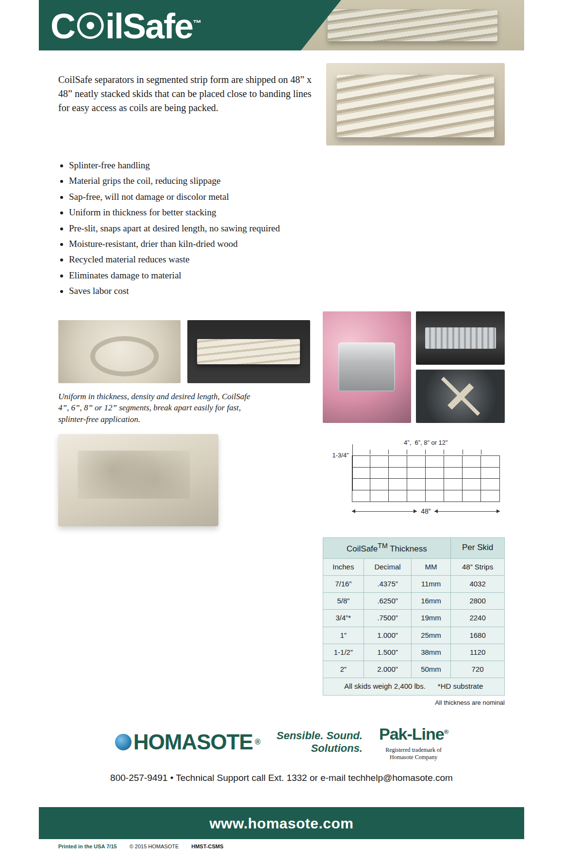C☉ilSafe™
CoilSafe separators in segmented strip form are shipped on 48” x 48” neatly stacked skids that can be placed close to banding lines for easy access as coils are being packed.
Splinter-free handling
Material grips the coil, reducing slippage
Sap-free, will not damage or discolor metal
Uniform in thickness for better stacking
Pre-slit, snaps apart at desired length, no sawing required
Moisture-resistant, drier than kiln-dried wood
Recycled material reduces waste
Eliminates damage to material
Saves labor cost
Uniform in thickness, density and desired length, CoilSafe 4”, 6”, 8” or 12” segments, break apart easily for fast, splinter-free application.
4”, 6”, 8” or 12”
1-3/4”
48”
| CoilSafe TM Thickness | Per Skid |
| --- | --- |
| Inches | Decimal | MM | 48” Strips |
| 7/16” | .4375” | 11mm | 4032 |
| 5/8” | .6250” | 16mm | 2800 |
| 3/4”* | .7500” | 19mm | 2240 |
| 1” | 1.000” | 25mm | 1680 |
| 1-1/2” | 1.500” | 38mm | 1120 |
| 2” | 2.000” | 50mm | 720 |
| All skids weigh 2,400 lbs. *HD substrate |
All thickness are nominal
HOMASOTE®
Sensible. Sound.
Solutions.
Pak‑Line®
Registered trademark of
Homasote Company
800-257-9491 • Technical Support call Ext. 1332 or e-mail techhelp@homasote.com
www.homasote.com
Printed in the USA 7/15 © 2015 HOMASOTE HMST-CSMS